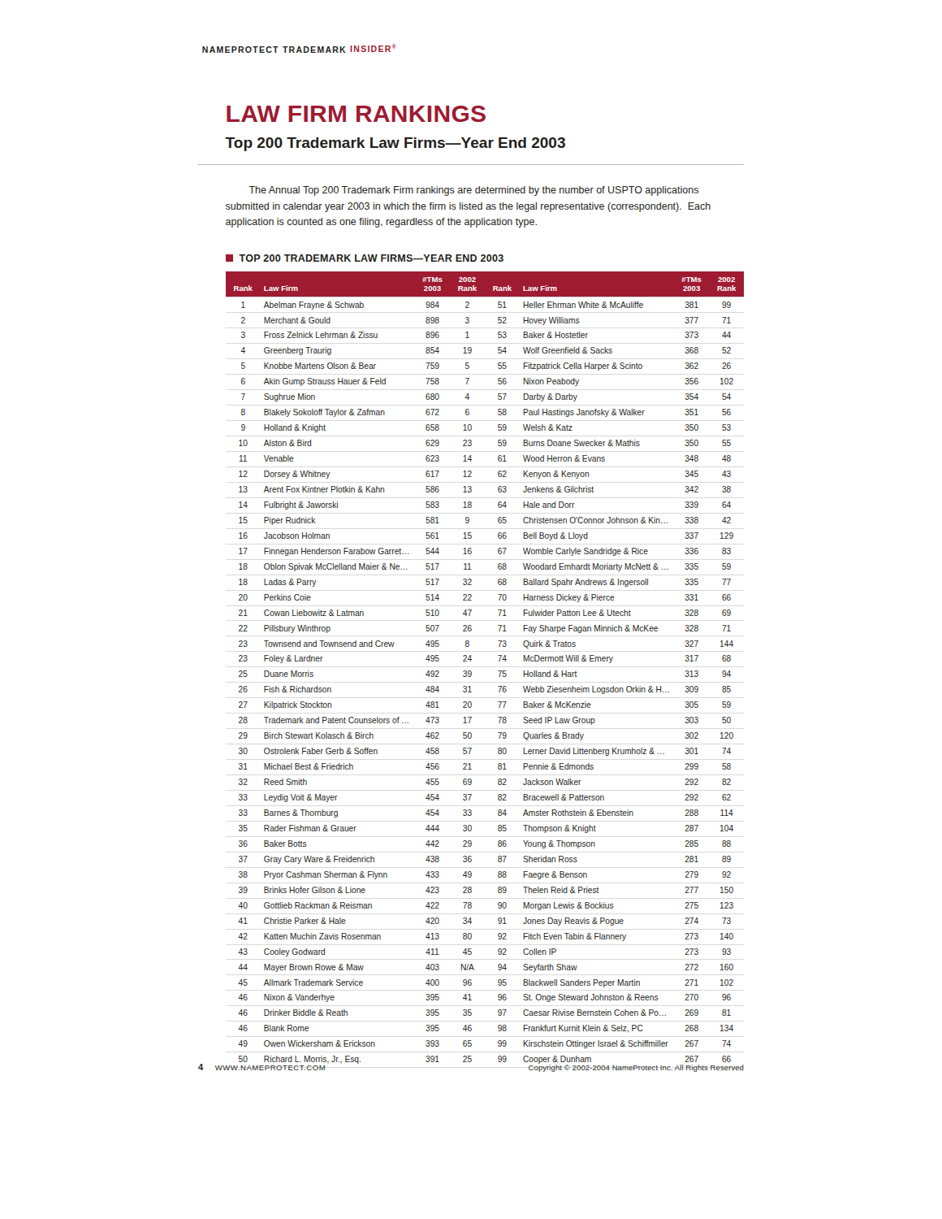NAMEPROTECT TRADEMARK INSIDER®
LAW FIRM RANKINGS
Top 200 Trademark Law Firms—Year End 2003
The Annual Top 200 Trademark Firm rankings are determined by the number of USPTO applications submitted in calendar year 2003 in which the firm is listed as the legal representative (correspondent). Each application is counted as one filing, regardless of the application type.
TOP 200 TRADEMARK LAW FIRMS—YEAR END 2003
| Rank | Law Firm | #TMs 2003 | 2002 Rank | Rank | Law Firm | #TMs 2003 | 2002 Rank |
| --- | --- | --- | --- | --- | --- | --- | --- |
| 1 | Abelman Frayne & Schwab | 984 | 2 | 51 | Heller Ehrman White & McAuliffe | 381 | 99 |
| 2 | Merchant & Gould | 898 | 3 | 52 | Hovey Williams | 377 | 71 |
| 3 | Fross Zelnick Lehrman & Zissu | 896 | 1 | 53 | Baker & Hostetler | 373 | 44 |
| 4 | Greenberg Traurig | 854 | 19 | 54 | Wolf Greenfield & Sacks | 368 | 52 |
| 5 | Knobbe Martens Olson & Bear | 759 | 5 | 55 | Fitzpatrick Cella Harper & Scinto | 362 | 26 |
| 6 | Akin Gump Strauss Hauer & Feld | 758 | 7 | 56 | Nixon Peabody | 356 | 102 |
| 7 | Sughrue Mion | 680 | 4 | 57 | Darby & Darby | 354 | 54 |
| 8 | Blakely Sokoloff Taylor & Zafman | 672 | 6 | 58 | Paul Hastings Janofsky & Walker | 351 | 56 |
| 9 | Holland & Knight | 658 | 10 | 59 | Welsh & Katz | 350 | 53 |
| 10 | Alston & Bird | 629 | 23 | 59 | Burns Doane Swecker & Mathis | 350 | 55 |
| 11 | Venable | 623 | 14 | 61 | Wood Herron & Evans | 348 | 48 |
| 12 | Dorsey & Whitney | 617 | 12 | 62 | Kenyon & Kenyon | 345 | 43 |
| 13 | Arent Fox Kintner Plotkin & Kahn | 586 | 13 | 63 | Jenkens & Gilchrist | 342 | 38 |
| 14 | Fulbright & Jaworski | 583 | 18 | 64 | Hale and Dorr | 339 | 64 |
| 15 | Piper Rudnick | 581 | 9 | 65 | Christensen O'Connor Johnson & Kindness | 338 | 42 |
| 16 | Jacobson Holman | 561 | 15 | 66 | Bell Boyd & Lloyd | 337 | 129 |
| 17 | Finnegan Henderson Farabow Garrett & Dunner | 544 | 16 | 67 | Womble Carlyle Sandridge & Rice | 336 | 83 |
| 18 | Oblon Spivak McClelland Maier & Neustadt | 517 | 11 | 68 | Woodard Emhardt Moriarty McNett & Henry | 335 | 59 |
| 18 | Ladas & Parry | 517 | 32 | 68 | Ballard Spahr Andrews & Ingersoll | 335 | 77 |
| 20 | Perkins Coie | 514 | 22 | 70 | Harness Dickey & Pierce | 331 | 66 |
| 21 | Cowan Liebowitz & Latman | 510 | 47 | 71 | Fulwider Patton Lee & Utecht | 328 | 69 |
| 22 | Pillsbury Winthrop | 507 | 26 | 71 | Fay Sharpe Fagan Minnich & McKee | 328 | 71 |
| 23 | Townsend and Townsend and Crew | 495 | 8 | 73 | Quirk & Tratos | 327 | 144 |
| 23 | Foley & Lardner | 495 | 24 | 74 | McDermott Will & Emery | 317 | 68 |
| 25 | Duane Morris | 492 | 39 | 75 | Holland & Hart | 313 | 94 |
| 26 | Fish & Richardson | 484 | 31 | 76 | Webb Ziesenheim Logsdon Orkin & Hanson | 309 | 85 |
| 27 | Kilpatrick Stockton | 481 | 20 | 77 | Baker & McKenzie | 305 | 59 |
| 28 | Trademark and Patent Counselors of America | 473 | 17 | 78 | Seed IP Law Group | 303 | 50 |
| 29 | Birch Stewart Kolasch & Birch | 462 | 50 | 79 | Quarles & Brady | 302 | 120 |
| 30 | Ostrolenk Faber Gerb & Soffen | 458 | 57 | 80 | Lerner David Littenberg Krumholz & Mentlik | 301 | 74 |
| 31 | Michael Best & Friedrich | 456 | 21 | 81 | Pennie & Edmonds | 299 | 58 |
| 32 | Reed Smith | 455 | 69 | 82 | Jackson Walker | 292 | 82 |
| 33 | Leydig Voit & Mayer | 454 | 37 | 82 | Bracewell & Patterson | 292 | 62 |
| 33 | Barnes & Thornburg | 454 | 33 | 84 | Amster Rothstein & Ebenstein | 288 | 114 |
| 35 | Rader Fishman & Grauer | 444 | 30 | 85 | Thompson & Knight | 287 | 104 |
| 36 | Baker Botts | 442 | 29 | 86 | Young & Thompson | 285 | 88 |
| 37 | Gray Cary Ware & Freidenrich | 438 | 36 | 87 | Sheridan Ross | 281 | 89 |
| 38 | Pryor Cashman Sherman & Flynn | 433 | 49 | 88 | Faegre & Benson | 279 | 92 |
| 39 | Brinks Hofer Gilson & Lione | 423 | 28 | 89 | Thelen Reid & Priest | 277 | 150 |
| 40 | Gottlieb Rackman & Reisman | 422 | 78 | 90 | Morgan Lewis & Bockius | 275 | 123 |
| 41 | Christie Parker & Hale | 420 | 34 | 91 | Jones Day Reavis & Pogue | 274 | 73 |
| 42 | Katten Muchin Zavis Rosenman | 413 | 80 | 92 | Fitch Even Tabin & Flannery | 273 | 140 |
| 43 | Cooley Godward | 411 | 45 | 92 | Collen IP | 273 | 93 |
| 44 | Mayer Brown Rowe & Maw | 403 | N/A | 94 | Seyfarth Shaw | 272 | 160 |
| 45 | Allmark Trademark Service | 400 | 96 | 95 | Blackwell Sanders Peper Martin | 271 | 102 |
| 46 | Nixon & Vanderhye | 395 | 41 | 96 | St. Onge Steward Johnston & Reens | 270 | 96 |
| 46 | Drinker Biddle & Reath | 395 | 35 | 97 | Caesar Rivise Bernstein Cohen & Pokotilow | 269 | 81 |
| 46 | Blank Rome | 395 | 46 | 98 | Frankfurt Kurnit Klein & Selz, PC | 268 | 134 |
| 49 | Owen Wickersham & Erickson | 393 | 65 | 99 | Kirschstein Ottinger Israel & Schiffmiller | 267 | 74 |
| 50 | Richard L. Morris, Jr., Esq. | 391 | 25 | 99 | Cooper & Dunham | 267 | 66 |
4 WWW.NAMEPROTECT.COM Copyright © 2002-2004 NameProtect Inc. All Rights Reserved